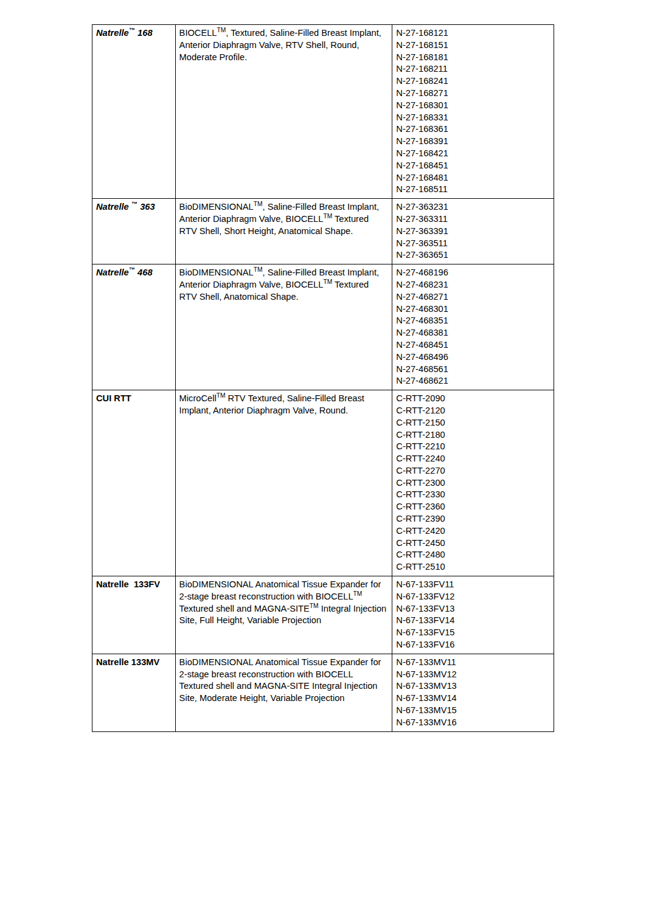| Natrelle ™ 168 | BIOCELL TM , Textured, Saline-Filled Breast Implant, Anterior Diaphragm Valve, RTV Shell, Round, Moderate Profile. | N-27-168121 N-27-168151 N-27-168181 N-27-168211 N-27-168241 N-27-168271 N-27-168301 N-27-168331 N-27-168361 N-27-168391 N-27-168421 N-27-168451 N-27-168481 N-27-168511 |
| Natrelle ™ 363 | BioDIMENSIONAL TM , Saline-Filled Breast Implant, Anterior Diaphragm Valve, BIOCELL TM Textured RTV Shell, Short Height, Anatomical Shape. | N-27-363231 N-27-363311 N-27-363391 N-27-363511 N-27-363651 |
| Natrelle ™ 468 | BioDIMENSIONAL TM , Saline-Filled Breast Implant, Anterior Diaphragm Valve, BIOCELL TM Textured RTV Shell, Anatomical Shape. | N-27-468196 N-27-468231 N-27-468271 N-27-468301 N-27-468351 N-27-468381 N-27-468451 N-27-468496 N-27-468561 N-27-468621 |
| CUI RTT | MicroCell TM RTV Textured, Saline-Filled Breast Implant, Anterior Diaphragm Valve, Round. | C-RTT-2090 C-RTT-2120 C-RTT-2150 C-RTT-2180 C-RTT-2210 C-RTT-2240 C-RTT-2270 C-RTT-2300 C-RTT-2330 C-RTT-2360 C-RTT-2390 C-RTT-2420 C-RTT-2450 C-RTT-2480 C-RTT-2510 |
| Natrelle 133FV | BioDIMENSIONAL Anatomical Tissue Expander for 2-stage breast reconstruction with BIOCELL TM Textured shell and MAGNA-SITE TM Integral Injection Site, Full Height, Variable Projection | N-67-133FV11 N-67-133FV12 N-67-133FV13 N-67-133FV14 N-67-133FV15 N-67-133FV16 |
| Natrelle 133MV | BioDIMENSIONAL Anatomical Tissue Expander for 2-stage breast reconstruction with BIOCELL Textured shell and MAGNA-SITE Integral Injection Site, Moderate Height, Variable Projection | N-67-133MV11 N-67-133MV12 N-67-133MV13 N-67-133MV14 N-67-133MV15 N-67-133MV16 |